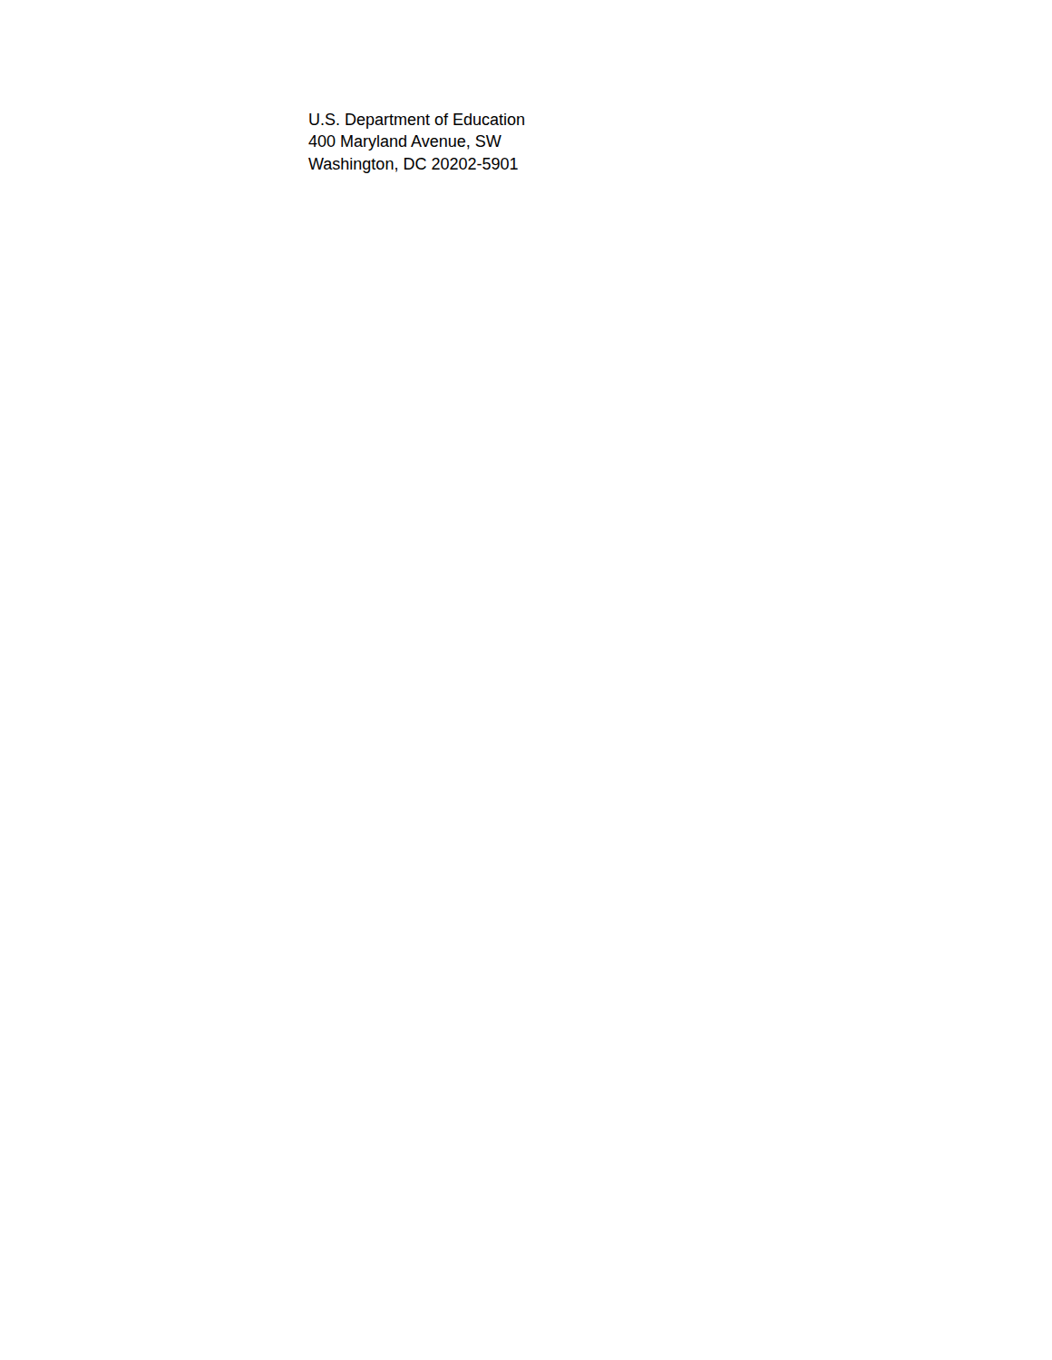U.S. Department of Education 400 Maryland Avenue, SW Washington, DC 20202-5901